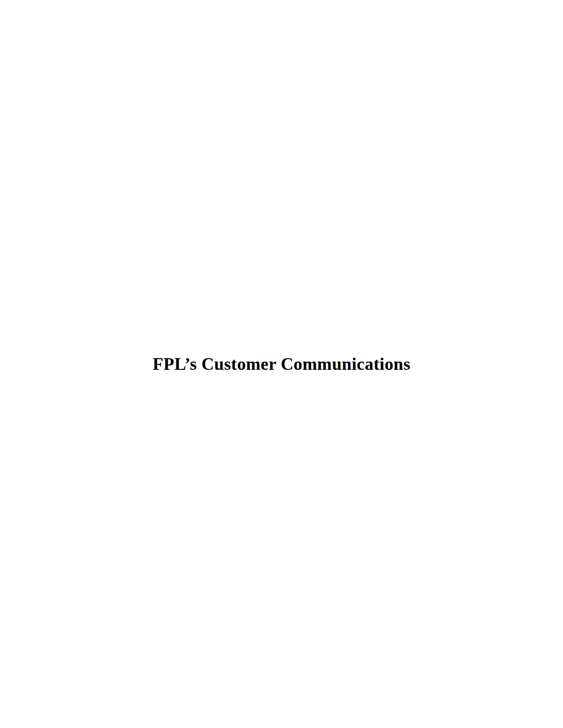FPL’s Customer Communications